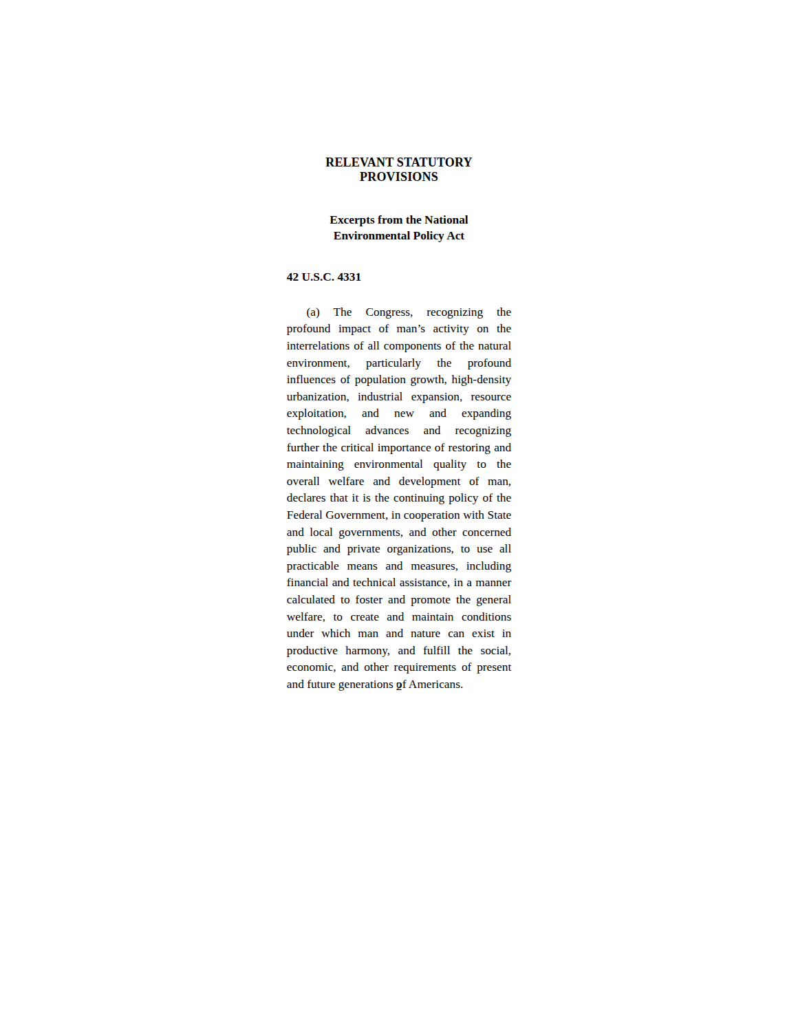RELEVANT STATUTORY PROVISIONS
Excerpts from the National
Environmental Policy Act
42 U.S.C. 4331
(a) The Congress, recognizing the profound impact of man’s activity on the interrelations of all components of the natural environment, particularly the profound influences of population growth, high-density urbanization, industrial expansion, resource exploitation, and new and expanding technological advances and recognizing further the critical importance of restoring and maintaining environmental quality to the overall welfare and development of man, declares that it is the continuing policy of the Federal Government, in cooperation with State and local governments, and other concerned public and private organizations, to use all practicable means and measures, including financial and technical assistance, in a manner calculated to foster and promote the general welfare, to create and maintain conditions under which man and nature can exist in productive harmony, and fulfill the social, economic, and other requirements of present and future generations of Americans.
2